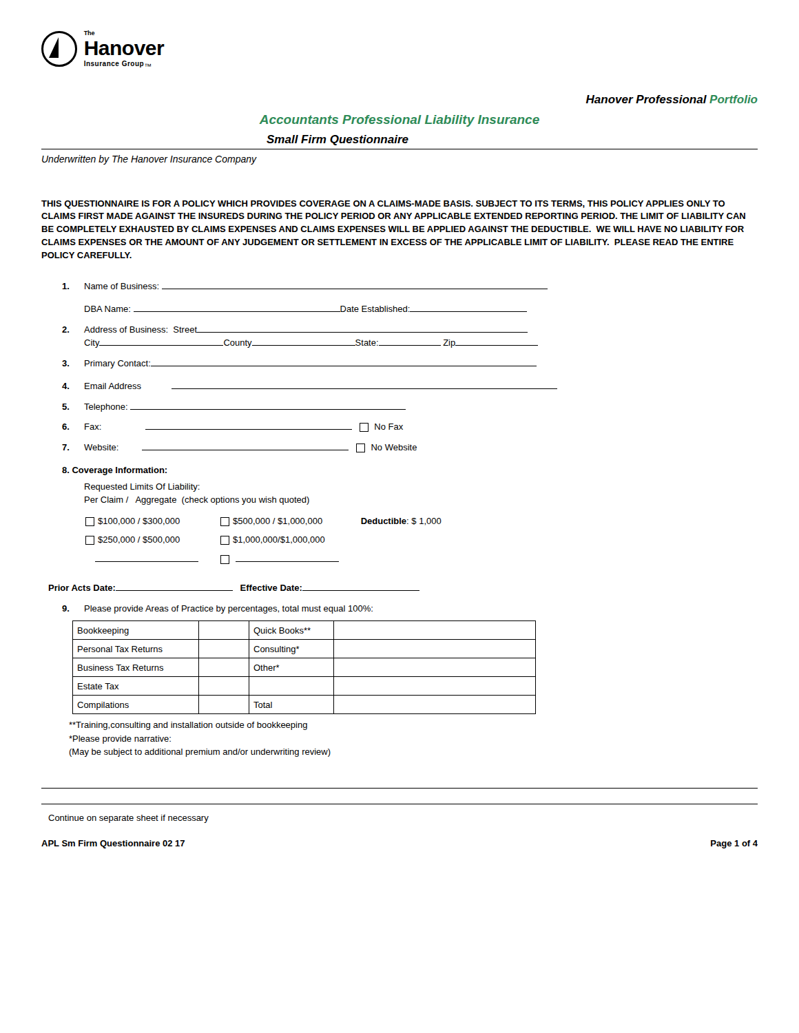The
Hanover
Insurance Group™
Hanover Professional Portfolio
Accountants Professional Liability Insurance
Small Firm Questionnaire
Underwritten by The Hanover Insurance Company
THIS QUESTIONNAIRE IS FOR A POLICY WHICH PROVIDES COVERAGE ON A CLAIMS-MADE BASIS. SUBJECT TO ITS TERMS, THIS POLICY APPLIES ONLY TO CLAIMS FIRST MADE AGAINST THE INSUREDS DURING THE POLICY PERIOD OR ANY APPLICABLE EXTENDED REPORTING PERIOD. THE LIMIT OF LIABILITY CAN BE COMPLETELY EXHAUSTED BY CLAIMS EXPENSES AND CLAIMS EXPENSES WILL BE APPLIED AGAINST THE DEDUCTIBLE. WE WILL HAVE NO LIABILITY FOR CLAIMS EXPENSES OR THE AMOUNT OF ANY JUDGEMENT OR SETTLEMENT IN EXCESS OF THE APPLICABLE LIMIT OF LIABILITY. PLEASE READ THE ENTIRE POLICY CAREFULLY.
Name of Business:
DBA Name: Date Established:
Address of Business: Street
City County State: Zip
Primary Contact:
Email Address
Telephone:
Fax: No Fax
Website: No Website
8. Coverage Information:
Requested Limits Of Liability:
Per Claim / Aggregate (check options you wish quoted)
| $100,000 / $300,000 | $500,000 / $1,000,000 | Deductible : $ 1,000 |
| $250,000 / $500,000 | $1,000,000/$1,000,000 | |
Prior Acts Date: Effective Date:
9. Please provide Areas of Practice by percentages, total must equal 100%:
| Bookkeeping | | Quick Books** | |
| Personal Tax Returns | | Consulting* | |
| Business Tax Returns | | Other* | |
| Estate Tax | | | |
| Compilations | | Total | |
**Training,consulting and installation outside of bookkeeping
*Please provide narrative:
(May be subject to additional premium and/or underwriting review)
Continue on separate sheet if necessary
APL Sm Firm Questionnaire 02 17 Page 1 of 4